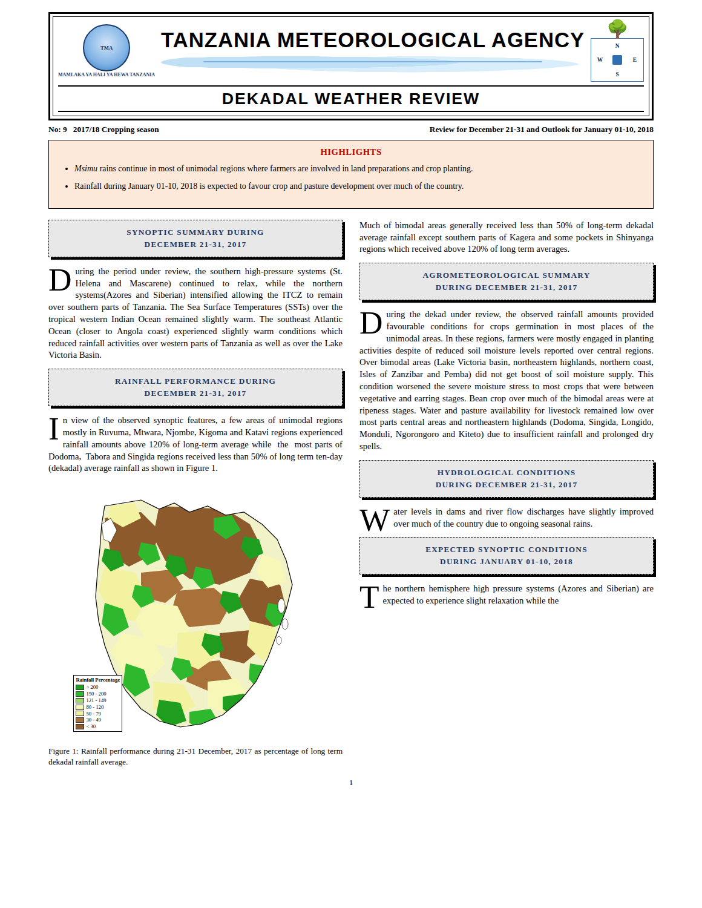TMA
MAMLAKA YA HALI YA HEWA TANZANIA
TANZANIA METEOROLOGICAL AGENCY
🌳
N W E S
DEKADAL WEATHER REVIEW
No: 9 2017/18 Cropping season
Review for December 21-31 and Outlook for January 01-10, 2018
HIGHLIGHTS
Msimu rains continue in most of unimodal regions where farmers are involved in land preparations and crop planting.
Rainfall during January 01-10, 2018 is expected to favour crop and pasture development over much of the country.
SYNOPTIC SUMMARY DURING
DECEMBER 21-31, 2017
During the period under review, the southern high-pressure systems (St. Helena and Mascarene) continued to relax, while the northern systems(Azores and Siberian) intensified allowing the ITCZ to remain over southern parts of Tanzania. The Sea Surface Temperatures (SSTs) over the tropical western Indian Ocean remained slightly warm. The southeast Atlantic Ocean (closer to Angola coast) experienced slightly warm conditions which reduced rainfall activities over western parts of Tanzania as well as over the Lake Victoria Basin.
RAINFALL PERFORMANCE DURING
DECEMBER 21-31, 2017
In view of the observed synoptic features, a few areas of unimodal regions mostly in Ruvuma, Mtwara, Njombe, Kigoma and Katavi regions experienced rainfall amounts above 120% of long-term average while the most parts of Dodoma, Tabora and Singida regions received less than 50% of long term ten-day (dekadal) average rainfall as shown in Figure 1.
Rainfall Percentage
> 200
150 - 200
121 - 149
80 - 120
50 - 79
30 - 49
< 30
Figure 1: Rainfall performance during 21-31 December, 2017 as percentage of long term dekadal rainfall average.
Much of bimodal areas generally received less than 50% of long-term dekadal average rainfall except southern parts of Kagera and some pockets in Shinyanga regions which received above 120% of long term averages.
AGROMETEOROLOGICAL SUMMARY
DURING DECEMBER 21-31, 2017
During the dekad under review, the observed rainfall amounts provided favourable conditions for crops germination in most places of the unimodal areas. In these regions, farmers were mostly engaged in planting activities despite of reduced soil moisture levels reported over central regions. Over bimodal areas (Lake Victoria basin, northeastern highlands, northern coast, Isles of Zanzibar and Pemba) did not get boost of soil moisture supply. This condition worsened the severe moisture stress to most crops that were between vegetative and earring stages. Bean crop over much of the bimodal areas were at ripeness stages. Water and pasture availability for livestock remained low over most parts central areas and northeastern highlands (Dodoma, Singida, Longido, Monduli, Ngorongoro and Kiteto) due to insufficient rainfall and prolonged dry spells.
HYDROLOGICAL CONDITIONS
DURING DECEMBER 21-31, 2017
Water levels in dams and river flow discharges have slightly improved over much of the country due to ongoing seasonal rains.
EXPECTED SYNOPTIC CONDITIONS
DURING JANUARY 01-10, 2018
The northern hemisphere high pressure systems (Azores and Siberian) are expected to experience slight relaxation while the
1